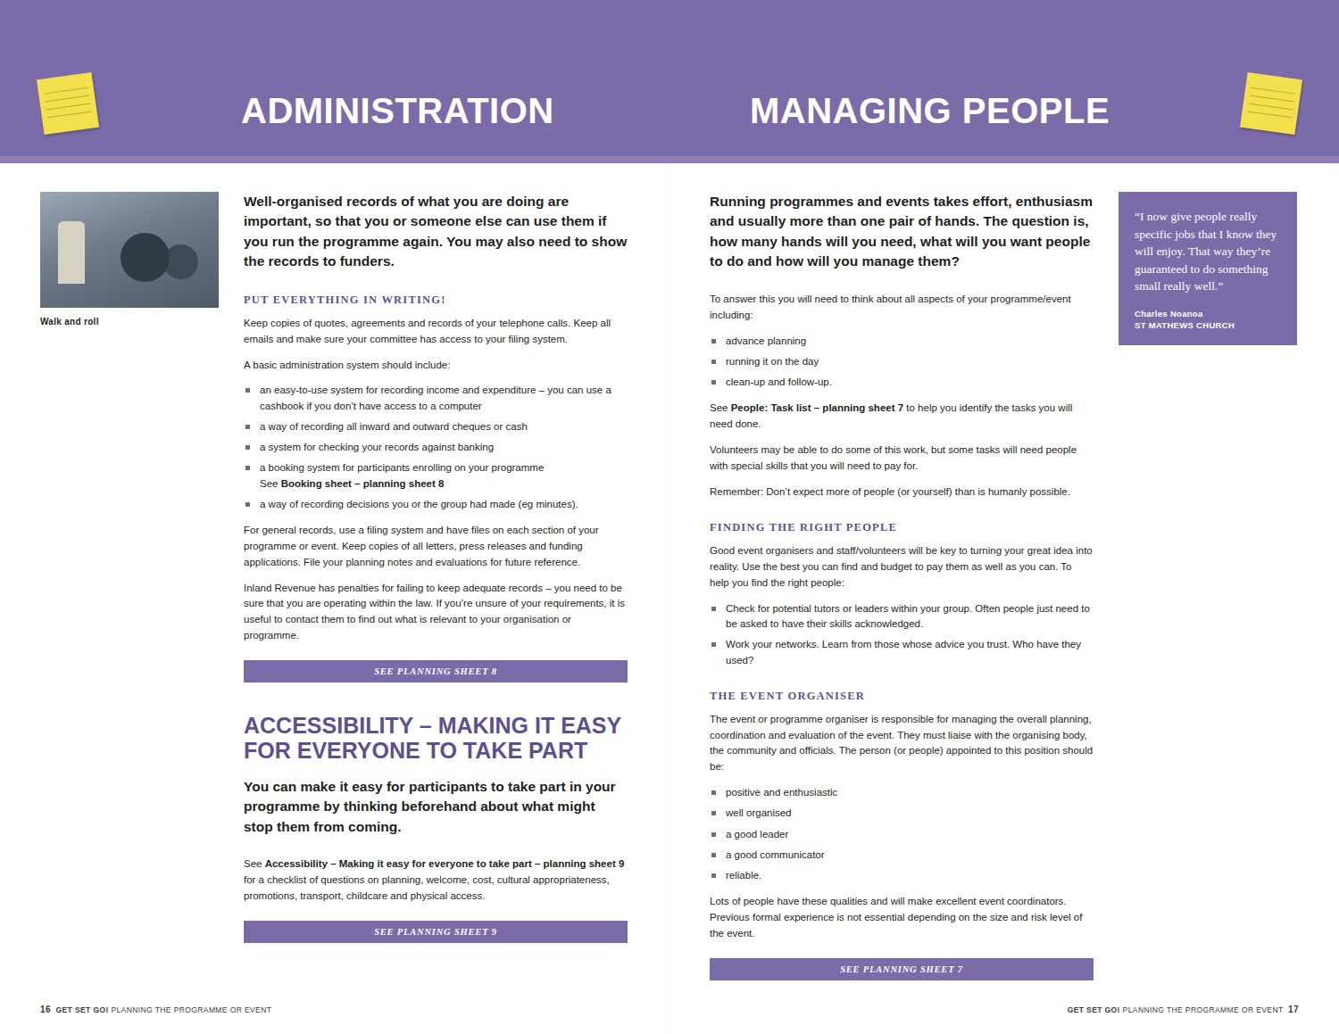Administration
Walk and roll
Well-organised records of what you are doing are important, so that you or someone else can use them if you run the programme again. You may also need to show the records to funders.
Put everything in writing!
Keep copies of quotes, agreements and records of your telephone calls. Keep all emails and make sure your committee has access to your filing system.
A basic administration system should include:
an easy-to-use system for recording income and expenditure – you can use a cashbook if you don’t have access to a computer
a way of recording all inward and outward cheques or cash
a system for checking your records against banking
a booking system for participants enrolling on your programme
See Booking sheet – planning sheet 8
a way of recording decisions you or the group had made (eg minutes).
For general records, use a filing system and have files on each section of your programme or event. Keep copies of all letters, press releases and funding applications. File your planning notes and evaluations for future reference.
Inland Revenue has penalties for failing to keep adequate records – you need to be sure that you are operating within the law. If you’re unsure of your requirements, it is useful to contact them to find out what is relevant to your organisation or programme.
SEE PLANNING SHEET 8
Accessibility – making it easy for everyone to take part
You can make it easy for participants to take part in your programme by thinking beforehand about what might stop them from coming.
See Accessibility – Making it easy for everyone to take part – planning sheet 9 for a checklist of questions on planning, welcome, cost, cultural appropriateness, promotions, transport, childcare and physical access.
SEE PLANNING SHEET 9
16 GET SET GO! PLANNING THE PROGRAMME OR EVENT
Managing People
Running programmes and events takes effort, enthusiasm and usually more than one pair of hands. The question is, how many hands will you need, what will you want people to do and how will you manage them?
To answer this you will need to think about all aspects of your programme/event including:
advance planning
running it on the day
clean-up and follow-up.
See People: Task list – planning sheet 7 to help you identify the tasks you will need done.
Volunteers may be able to do some of this work, but some tasks will need people with special skills that you will need to pay for.
Remember: Don’t expect more of people (or yourself) than is humanly possible.
Finding the right people
Good event organisers and staff/volunteers will be key to turning your great idea into reality. Use the best you can find and budget to pay them as well as you can. To help you find the right people:
Check for potential tutors or leaders within your group. Often people just need to be asked to have their skills acknowledged.
Work your networks. Learn from those whose advice you trust. Who have they used?
The event organiser
The event or programme organiser is responsible for managing the overall planning, coordination and evaluation of the event. They must liaise with the organising body, the community and officials. The person (or people) appointed to this position should be:
positive and enthusiastic
well organised
a good leader
a good communicator
reliable.
Lots of people have these qualities and will make excellent event coordinators. Previous formal experience is not essential depending on the size and risk level of the event.
SEE PLANNING SHEET 7
“I now give people really specific jobs that I know they will enjoy. That way they’re guaranteed to do something small really well.”
Charles Noanoa
ST MATHEWS CHURCH
GET SET GO! PLANNING THE PROGRAMME OR EVENT 17